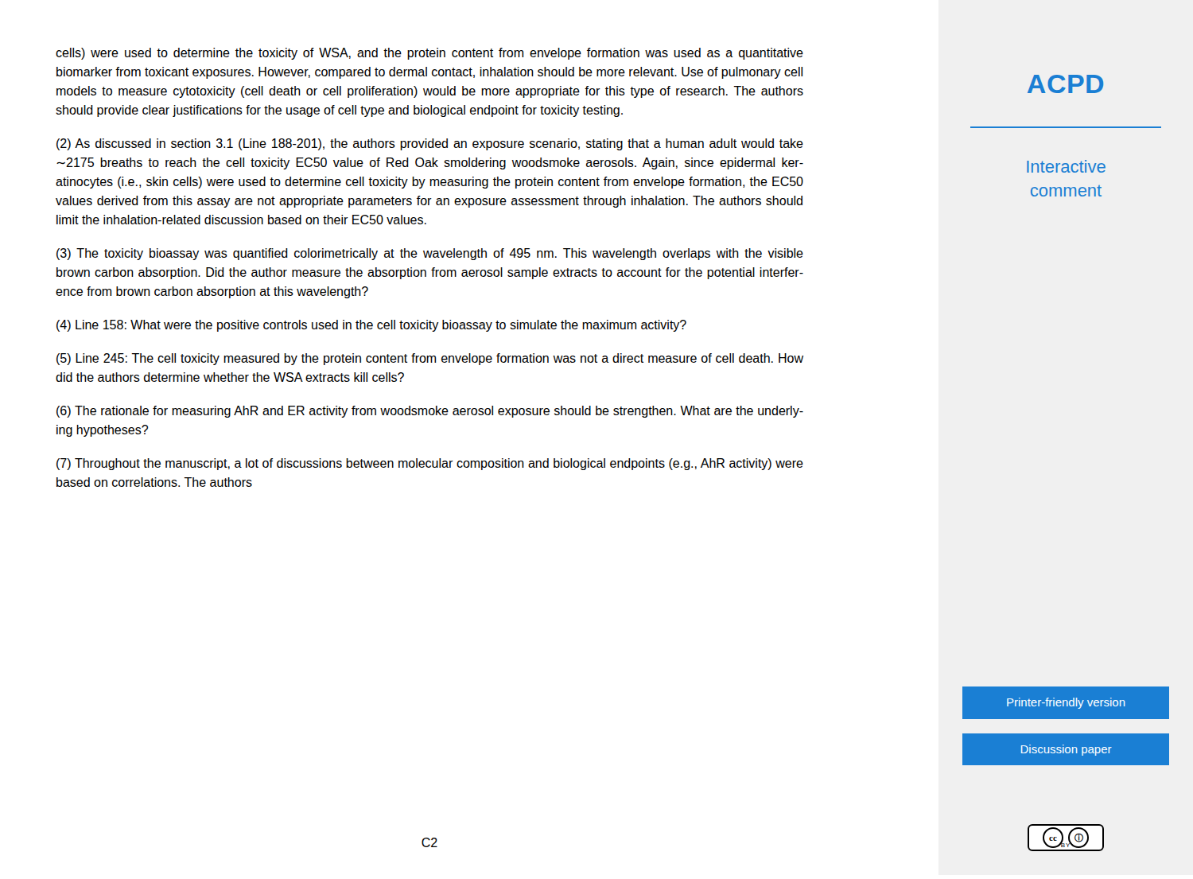ACPD
Interactive
comment
Printer-friendly version Discussion paper
cc ⓘ BY
cells) were used to determine the toxicity of WSA, and the protein content from envelope formation was used as a quantitative biomarker from toxicant exposures. However, compared to dermal contact, inhalation should be more relevant. Use of pulmonary cell models to measure cytotoxicity (cell death or cell proliferation) would be more appropriate for this type of research. The authors should provide clear justifications for the usage of cell type and biological endpoint for toxicity testing.
(2) As discussed in section 3.1 (Line 188-201), the authors provided an exposure scenario, stating that a human adult would take ∼2175 breaths to reach the cell toxicity EC50 value of Red Oak smoldering woodsmoke aerosols. Again, since epidermal keratinocytes (i.e., skin cells) were used to determine cell toxicity by measuring the protein content from envelope formation, the EC50 values derived from this assay are not appropriate parameters for an exposure assessment through inhalation. The authors should limit the inhalation-related discussion based on their EC50 values.
(3) The toxicity bioassay was quantified colorimetrically at the wavelength of 495 nm. This wavelength overlaps with the visible brown carbon absorption. Did the author measure the absorption from aerosol sample extracts to account for the potential interference from brown carbon absorption at this wavelength?
(4) Line 158: What were the positive controls used in the cell toxicity bioassay to simulate the maximum activity?
(5) Line 245: The cell toxicity measured by the protein content from envelope formation was not a direct measure of cell death. How did the authors determine whether the WSA extracts kill cells?
(6) The rationale for measuring AhR and ER activity from woodsmoke aerosol exposure should be strengthen. What are the underlying hypotheses?
(7) Throughout the manuscript, a lot of discussions between molecular composition and biological endpoints (e.g., AhR activity) were based on correlations. The authors
C2